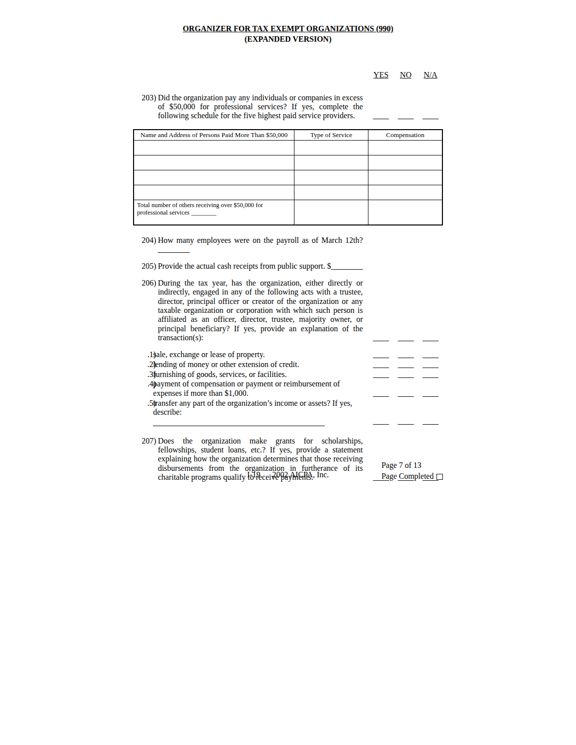ORGANIZER FOR TAX EXEMPT ORGANIZATIONS (990) (EXPANDED VERSION)
YES NO N/A
203)
Did the organization pay any individuals or companies in excess of $50,000 for professional services? If yes, complete the following schedule for the five highest paid service providers.
| Name and Address of Persons Paid More Than $50,000 | Type of Service | Compensation |
| --- | --- | --- |
| Total number of others receiving over $50,000 for professional services ________ | | |
204)
How many employees were on the payroll as of March 12th? ________
205)
Provide the actual cash receipts from public support. $________
206)
During the tax year, has the organization, either directly or indirectly, engaged in any of the following acts with a trustee, director, principal officer or creator of the organization or any taxable organization or corporation with which such person is affiliated as an officer, director, trustee, majority owner, or principal beneficiary? If yes, provide an explanation of the transaction(s):
.1) sale, exchange or lease of property.
.2) lending of money or other extension of credit.
.3) furnishing of goods, services, or facilities.
.4) payment of compensation or payment or reimbursement of expenses if more than $1,000.
.5) transfer any part of the organization’s income or assets? If yes, describe:
207)
Does the organization make grants for scholarships, fellowships, student loans, etc.? If yes, provide a statement explaining how the organization determines that those receiving disbursements from the organization in furtherance of its charitable programs qualify to receive payments.
I-19 2002 AICPA, Inc.
Page 7 of 13
Page Completed